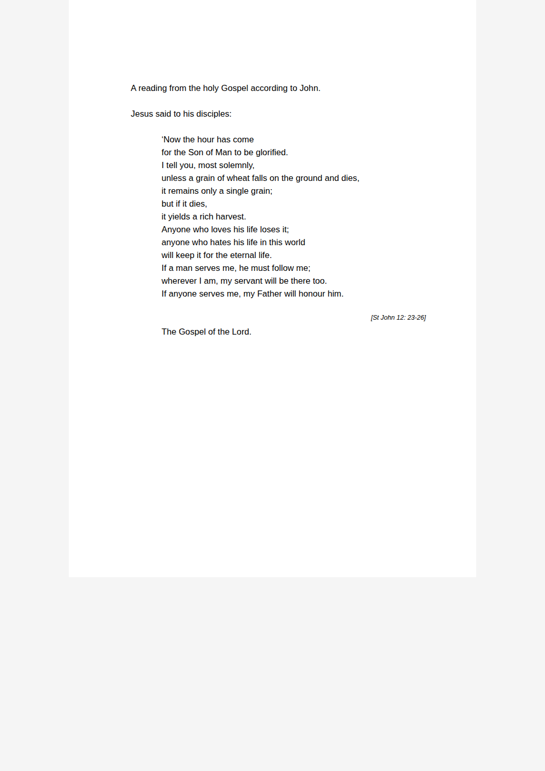A reading from the holy Gospel according to John.
Jesus said to his disciples:
‘Now the hour has come
for the Son of Man to be glorified.
I tell you, most solemnly,
unless a grain of wheat falls on the ground and dies,
it remains only a single grain;
but if it dies,
it yields a rich harvest.
Anyone who loves his life loses it;
anyone who hates his life in this world
will keep it for the eternal life.
If a man serves me, he must follow me;
wherever I am, my servant will be there too.
If anyone serves me, my Father will honour him.
[St John 12: 23-26]
The Gospel of the Lord.